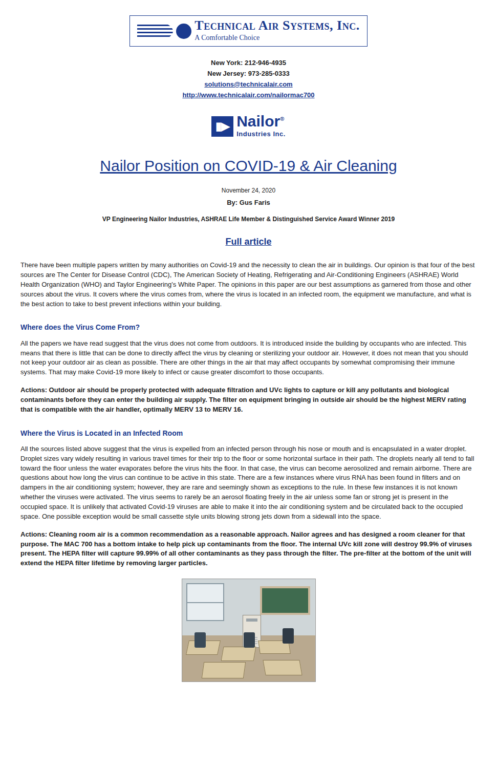Technical Air Systems, Inc.
A Comfortable Choice
New York: 212-946-4935
New Jersey: 973-285-0333
solutions@technicalair.com
http://www.technicalair.com/nailormac700
▮▶Nailor®
Industries Inc.
Nailor Position on COVID-19 & Air Cleaning
November 24, 2020
By: Gus Faris
VP Engineering Nailor Industries, ASHRAE Life Member & Distinguished Service Award Winner 2019
Full article
There have been multiple papers written by many authorities on Covid-19 and the necessity to clean the air in buildings. Our opinion is that four of the best sources are The Center for Disease Control (CDC), The American Society of Heating, Refrigerating and Air-Conditioning Engineers (ASHRAE) World Health Organization (WHO) and Taylor Engineering's White Paper. The opinions in this paper are our best assumptions as garnered from those and other sources about the virus. It covers where the virus comes from, where the virus is located in an infected room, the equipment we manufacture, and what is the best action to take to best prevent infections within your building.
Where does the Virus Come From?
All the papers we have read suggest that the virus does not come from outdoors. It is introduced inside the building by occupants who are infected. This means that there is little that can be done to directly affect the virus by cleaning or sterilizing your outdoor air. However, it does not mean that you should not keep your outdoor air as clean as possible. There are other things in the air that may affect occupants by somewhat compromising their immune systems. That may make Covid-19 more likely to infect or cause greater discomfort to those occupants.
Actions: Outdoor air should be properly protected with adequate filtration and UVc lights to capture or kill any pollutants and biological contaminants before they can enter the building air supply. The filter on equipment bringing in outside air should be the highest MERV rating that is compatible with the air handler, optimally MERV 13 to MERV 16.
Where the Virus is Located in an Infected Room
All the sources listed above suggest that the virus is expelled from an infected person through his nose or mouth and is encapsulated in a water droplet. Droplet sizes vary widely resulting in various travel times for their trip to the floor or some horizontal surface in their path. The droplets nearly all tend to fall toward the floor unless the water evaporates before the virus hits the floor. In that case, the virus can become aerosolized and remain airborne. There are questions about how long the virus can continue to be active in this state. There are a few instances where virus RNA has been found in filters and on dampers in the air conditioning system; however, they are rare and seemingly shown as exceptions to the rule. In these few instances it is not known whether the viruses were activated. The virus seems to rarely be an aerosol floating freely in the air unless some fan or strong jet is present in the occupied space. It is unlikely that activated Covid-19 viruses are able to make it into the air conditioning system and be circulated back to the occupied space. One possible exception would be small cassette style units blowing strong jets down from a sidewall into the space.
Actions: Cleaning room air is a common recommendation as a reasonable approach. Nailor agrees and has designed a room cleaner for that purpose. The MAC 700 has a bottom intake to help pick up contaminants from the floor. The internal UVc kill zone will destroy 99.9% of viruses present. The HEPA filter will capture 99.99% of all other contaminants as they pass through the filter. The pre-filter at the bottom of the unit will extend the HEPA filter lifetime by removing larger particles.